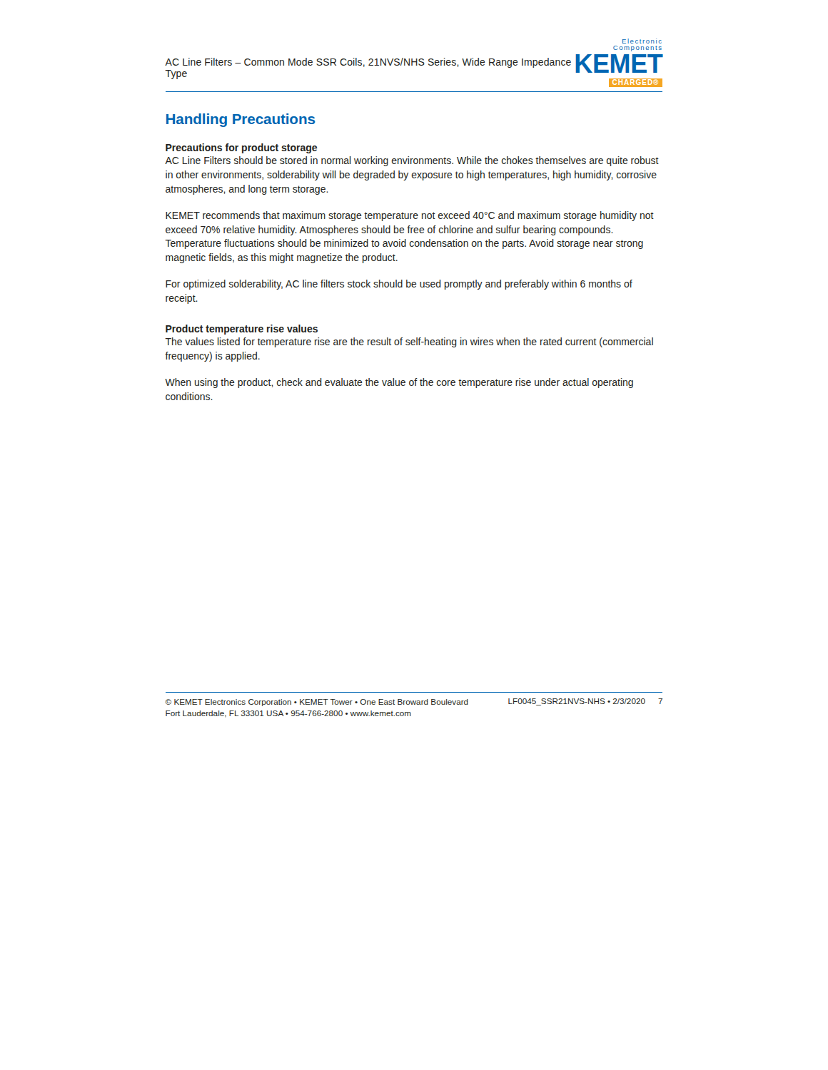AC Line Filters – Common Mode SSR Coils, 21NVS/NHS Series, Wide Range Impedance Type
Electronic Components
KEMET
CHARGED®
Handling Precautions
Precautions for product storage
AC Line Filters should be stored in normal working environments. While the chokes themselves are quite robust in other environments, solderability will be degraded by exposure to high temperatures, high humidity, corrosive atmospheres, and long term storage.
KEMET recommends that maximum storage temperature not exceed 40°C and maximum storage humidity not exceed 70% relative humidity. Atmospheres should be free of chlorine and sulfur bearing compounds. Temperature fluctuations should be minimized to avoid condensation on the parts. Avoid storage near strong magnetic fields, as this might magnetize the product.
For optimized solderability, AC line filters stock should be used promptly and preferably within 6 months of receipt.
Product temperature rise values
The values listed for temperature rise are the result of self-heating in wires when the rated current (commercial frequency) is applied.
When using the product, check and evaluate the value of the core temperature rise under actual operating conditions.
© KEMET Electronics Corporation • KEMET Tower • One East Broward Boulevard
Fort Lauderdale, FL 33301 USA • 954-766-2800 • www.kemet.com
LF0045_SSR21NVS-NHS • 2/3/20207